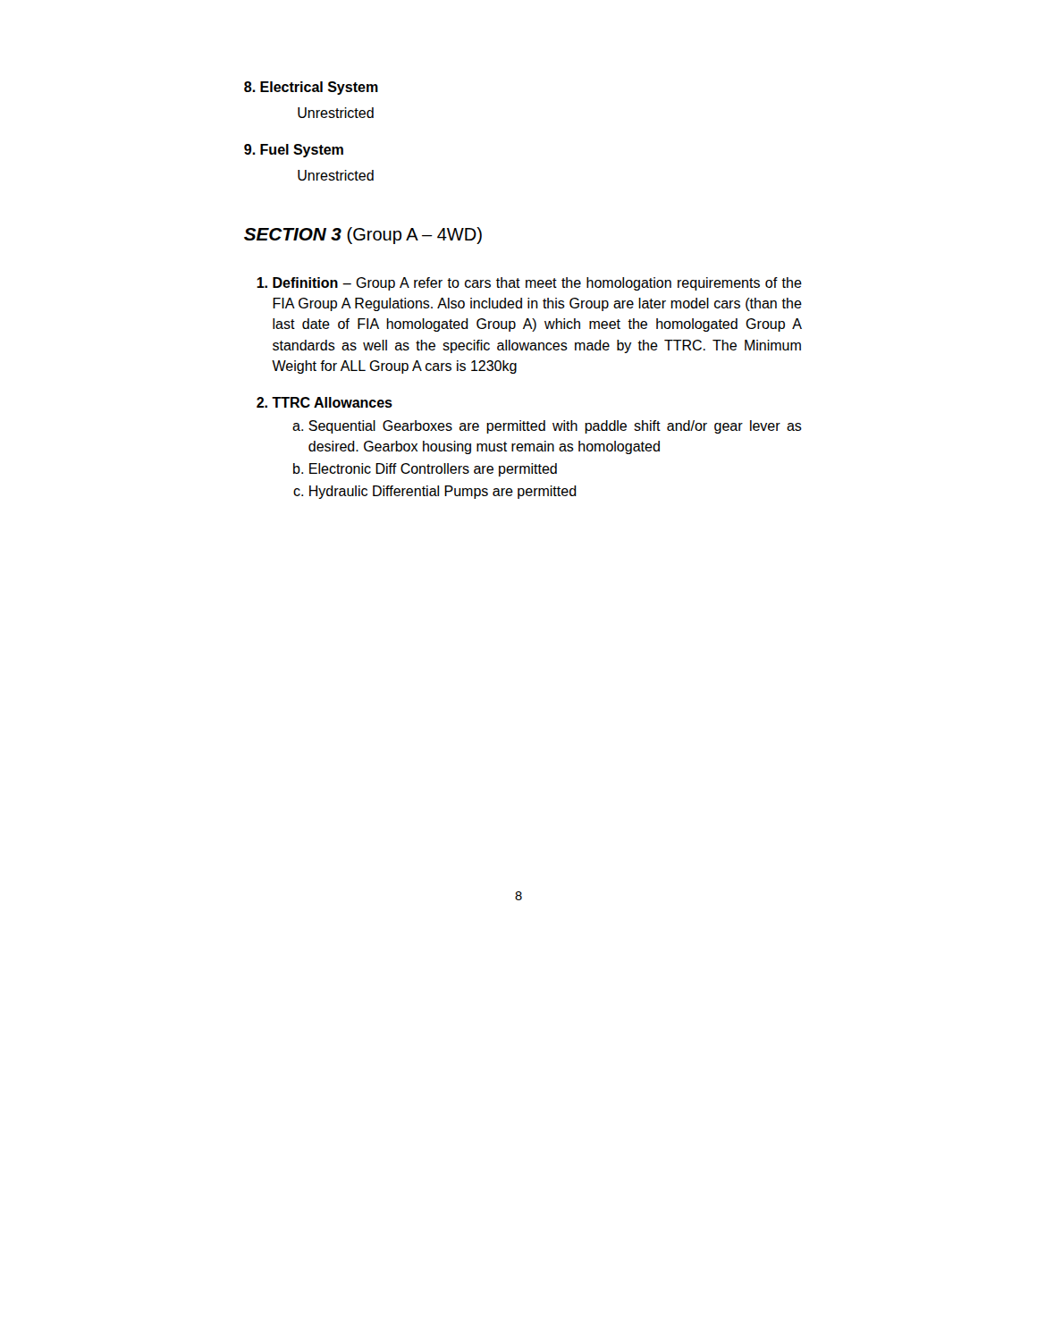8. Electrical System
Unrestricted
9. Fuel System
Unrestricted
SECTION 3 (Group A – 4WD)
Definition – Group A refer to cars that meet the homologation requirements of the FIA Group A Regulations. Also included in this Group are later model cars (than the last date of FIA homologated Group A) which meet the homologated Group A standards as well as the specific allowances made by the TTRC. The Minimum Weight for ALL Group A cars is 1230kg
TTRC Allowances
Sequential Gearboxes are permitted with paddle shift and/or gear lever as desired. Gearbox housing must remain as homologated
Electronic Diff Controllers are permitted
Hydraulic Differential Pumps are permitted
8